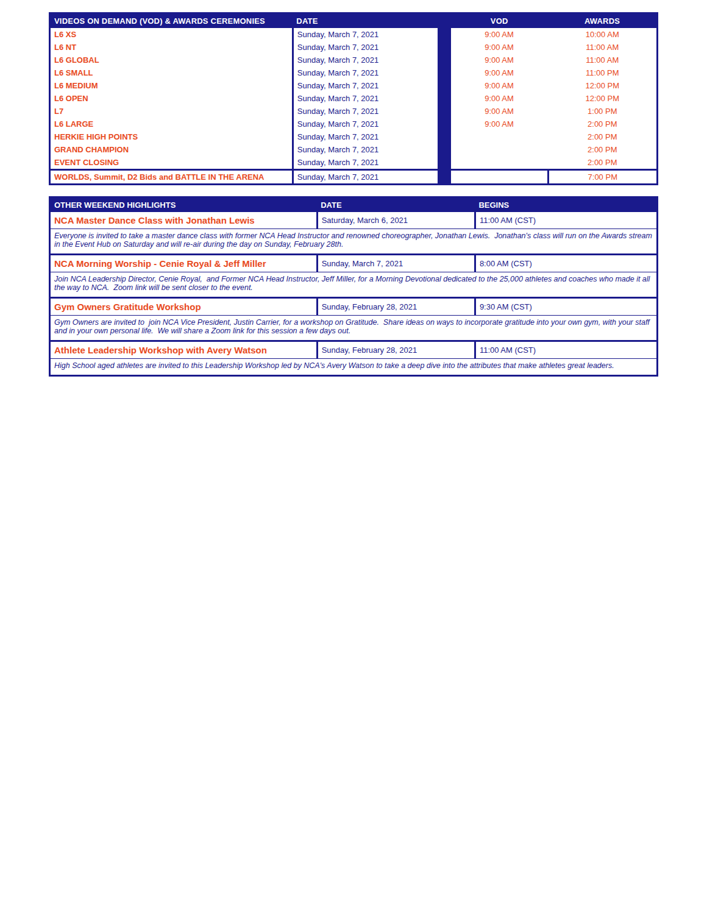| VIDEOS ON DEMAND (VOD) & AWARDS CEREMONIES | DATE | | VOD | AWARDS |
| --- | --- | --- | --- | --- |
| L6 XS | Sunday, March 7, 2021 | | 9:00 AM | 10:00 AM |
| L6 NT | Sunday, March 7, 2021 | | 9:00 AM | 11:00 AM |
| L6 GLOBAL | Sunday, March 7, 2021 | | 9:00 AM | 11:00 AM |
| L6 SMALL | Sunday, March 7, 2021 | | 9:00 AM | 11:00 PM |
| L6 MEDIUM | Sunday, March 7, 2021 | | 9:00 AM | 12:00 PM |
| L6 OPEN | Sunday, March 7, 2021 | | 9:00 AM | 12:00 PM |
| L7 | Sunday, March 7, 2021 | | 9:00 AM | 1:00 PM |
| L6 LARGE | Sunday, March 7, 2021 | | 9:00 AM | 2:00 PM |
| HERKIE HIGH POINTS | Sunday, March 7, 2021 | | | 2:00 PM |
| GRAND CHAMPION | Sunday, March 7, 2021 | | | 2:00 PM |
| EVENT CLOSING | Sunday, March 7, 2021 | | | 2:00 PM |
| WORLDS, Summit, D2 Bids and BATTLE IN THE ARENA | Sunday, March 7, 2021 | | | 7:00 PM |
| OTHER WEEKEND HIGHLIGHTS | DATE | BEGINS |
| --- | --- | --- |
| NCA Master Dance Class with Jonathan Lewis | Saturday, March 6, 2021 | 11:00 AM (CST) |
| Everyone is invited to take a master dance class with former NCA Head Instructor and renowned choreographer, Jonathan Lewis. Jonathan's class will run on the Awards stream in the Event Hub on Saturday and will re-air during the day on Sunday, February 28th. |
| NCA Morning Worship - Cenie Royal & Jeff Miller | Sunday, March 7, 2021 | 8:00 AM (CST) |
| Join NCA Leadership Director, Cenie Royal, and Former NCA Head Instructor, Jeff Miller, for a Morning Devotional dedicated to the 25,000 athletes and coaches who made it all the way to NCA. Zoom link will be sent closer to the event. |
| Gym Owners Gratitude Workshop | Sunday, February 28, 2021 | 9:30 AM (CST) |
| Gym Owners are invited to join NCA Vice President, Justin Carrier, for a workshop on Gratitude. Share ideas on ways to incorporate gratitude into your own gym, with your staff and in your own personal life. We will share a Zoom link for this session a few days out. |
| Athlete Leadership Workshop with Avery Watson | Sunday, February 28, 2021 | 11:00 AM (CST) |
| High School aged athletes are invited to this Leadership Workshop led by NCA's Avery Watson to take a deep dive into the attributes that make athletes great leaders. |